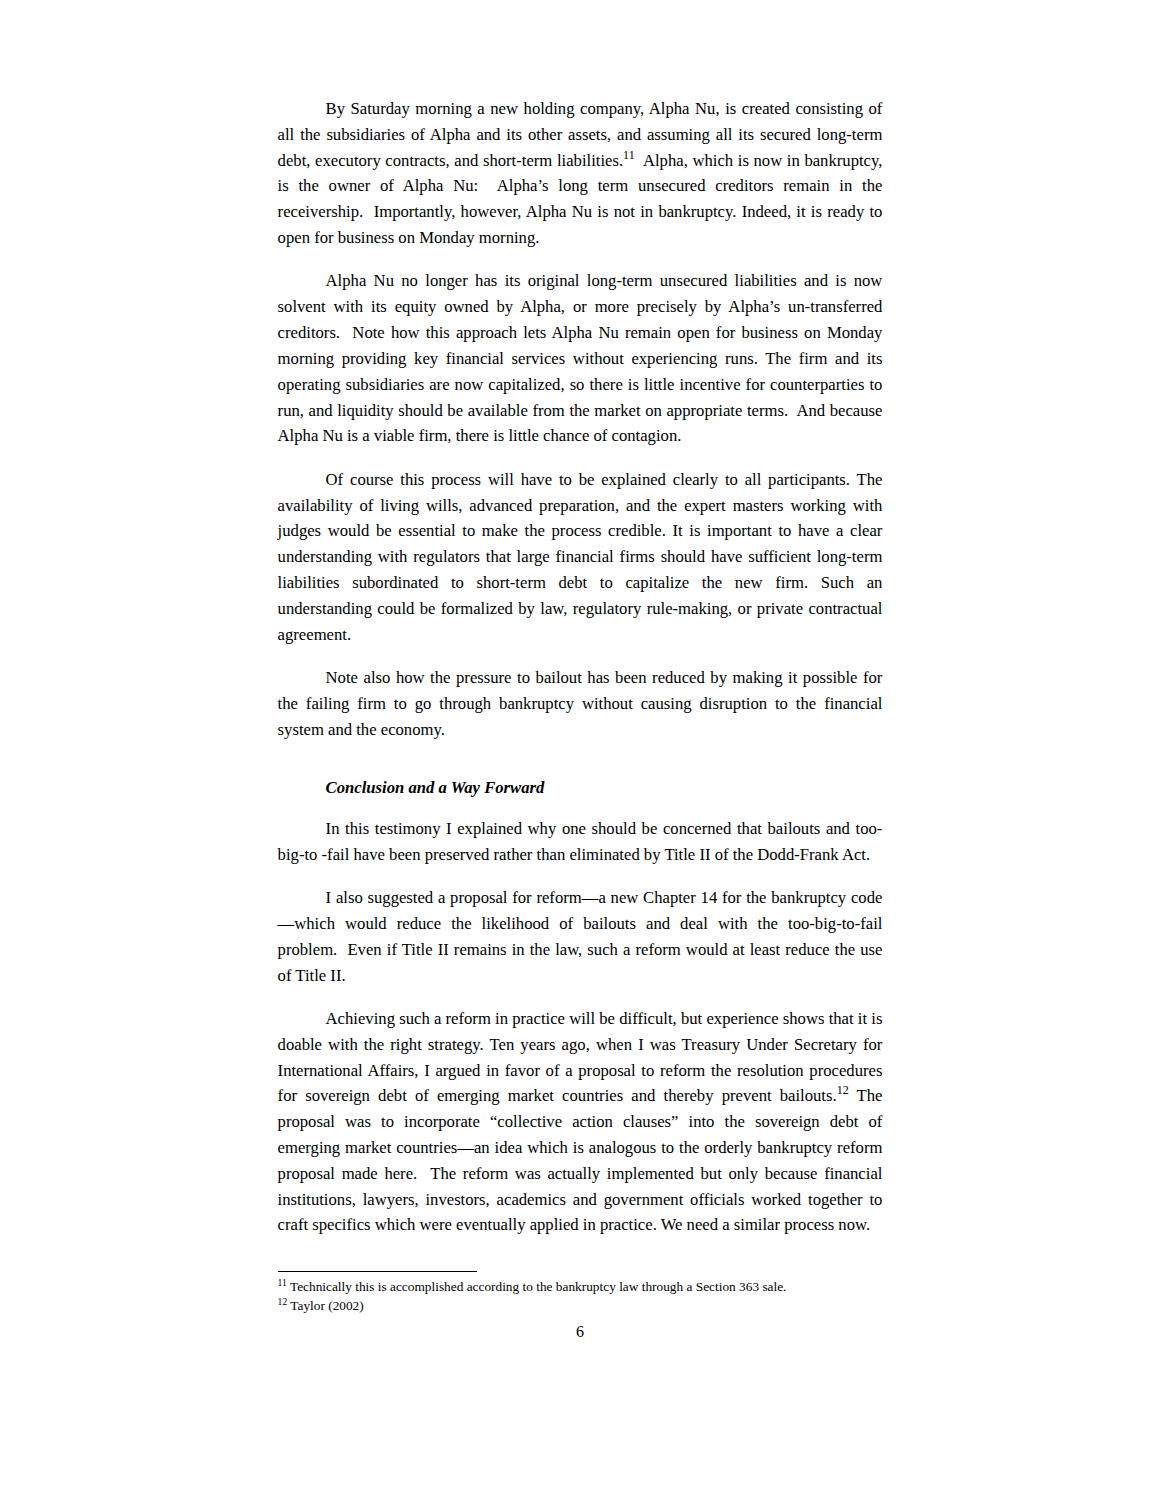By Saturday morning a new holding company, Alpha Nu, is created consisting of all the subsidiaries of Alpha and its other assets, and assuming all its secured long-term debt, executory contracts, and short-term liabilities.11 Alpha, which is now in bankruptcy, is the owner of Alpha Nu: Alpha’s long term unsecured creditors remain in the receivership. Importantly, however, Alpha Nu is not in bankruptcy. Indeed, it is ready to open for business on Monday morning.
Alpha Nu no longer has its original long-term unsecured liabilities and is now solvent with its equity owned by Alpha, or more precisely by Alpha’s un-transferred creditors. Note how this approach lets Alpha Nu remain open for business on Monday morning providing key financial services without experiencing runs. The firm and its operating subsidiaries are now capitalized, so there is little incentive for counterparties to run, and liquidity should be available from the market on appropriate terms. And because Alpha Nu is a viable firm, there is little chance of contagion.
Of course this process will have to be explained clearly to all participants. The availability of living wills, advanced preparation, and the expert masters working with judges would be essential to make the process credible. It is important to have a clear understanding with regulators that large financial firms should have sufficient long-term liabilities subordinated to short-term debt to capitalize the new firm. Such an understanding could be formalized by law, regulatory rule-making, or private contractual agreement.
Note also how the pressure to bailout has been reduced by making it possible for the failing firm to go through bankruptcy without causing disruption to the financial system and the economy.
Conclusion and a Way Forward
In this testimony I explained why one should be concerned that bailouts and too-big-to -fail have been preserved rather than eliminated by Title II of the Dodd-Frank Act.
I also suggested a proposal for reform—a new Chapter 14 for the bankruptcy code—which would reduce the likelihood of bailouts and deal with the too-big-to-fail problem. Even if Title II remains in the law, such a reform would at least reduce the use of Title II.
Achieving such a reform in practice will be difficult, but experience shows that it is doable with the right strategy. Ten years ago, when I was Treasury Under Secretary for International Affairs, I argued in favor of a proposal to reform the resolution procedures for sovereign debt of emerging market countries and thereby prevent bailouts.12 The proposal was to incorporate “collective action clauses” into the sovereign debt of emerging market countries—an idea which is analogous to the orderly bankruptcy reform proposal made here. The reform was actually implemented but only because financial institutions, lawyers, investors, academics and government officials worked together to craft specifics which were eventually applied in practice. We need a similar process now.
11 Technically this is accomplished according to the bankruptcy law through a Section 363 sale.
12 Taylor (2002)
6